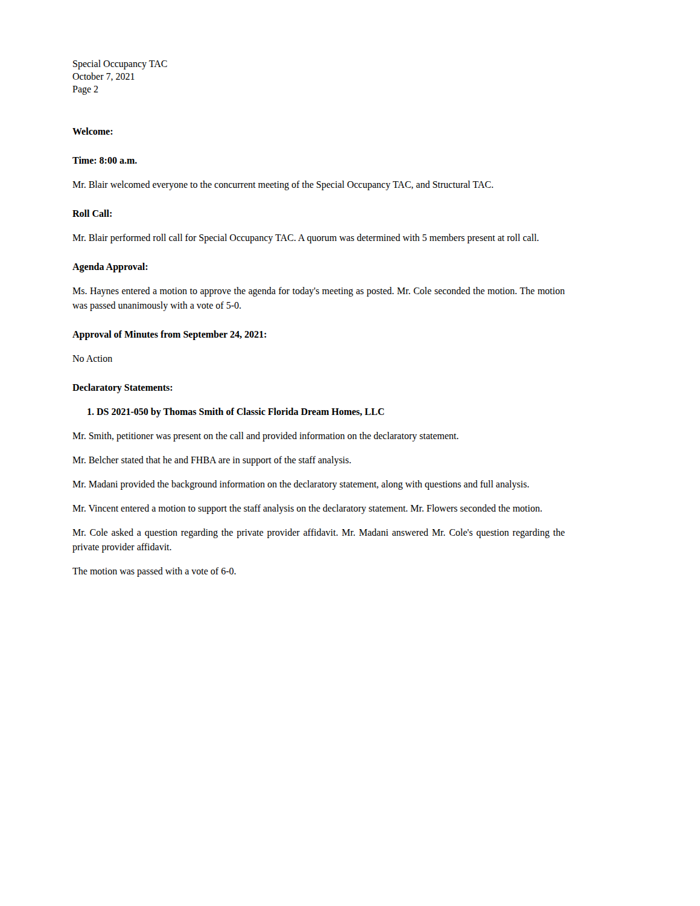Special Occupancy TAC
October 7, 2021
Page 2
Welcome:
Time: 8:00 a.m.
Mr. Blair welcomed everyone to the concurrent meeting of the Special Occupancy TAC, and Structural TAC.
Roll Call:
Mr. Blair performed roll call for Special Occupancy TAC. A quorum was determined with 5 members present at roll call.
Agenda Approval:
Ms. Haynes entered a motion to approve the agenda for today's meeting as posted. Mr. Cole seconded the motion. The motion was passed unanimously with a vote of 5-0.
Approval of Minutes from September 24, 2021:
No Action
Declaratory Statements:
DS 2021-050 by Thomas Smith of Classic Florida Dream Homes, LLC
Mr. Smith, petitioner was present on the call and provided information on the declaratory statement.
Mr. Belcher stated that he and FHBA are in support of the staff analysis.
Mr. Madani provided the background information on the declaratory statement, along with questions and full analysis.
Mr. Vincent entered a motion to support the staff analysis on the declaratory statement. Mr. Flowers seconded the motion.
Mr. Cole asked a question regarding the private provider affidavit. Mr. Madani answered Mr. Cole's question regarding the private provider affidavit.
The motion was passed with a vote of 6-0.